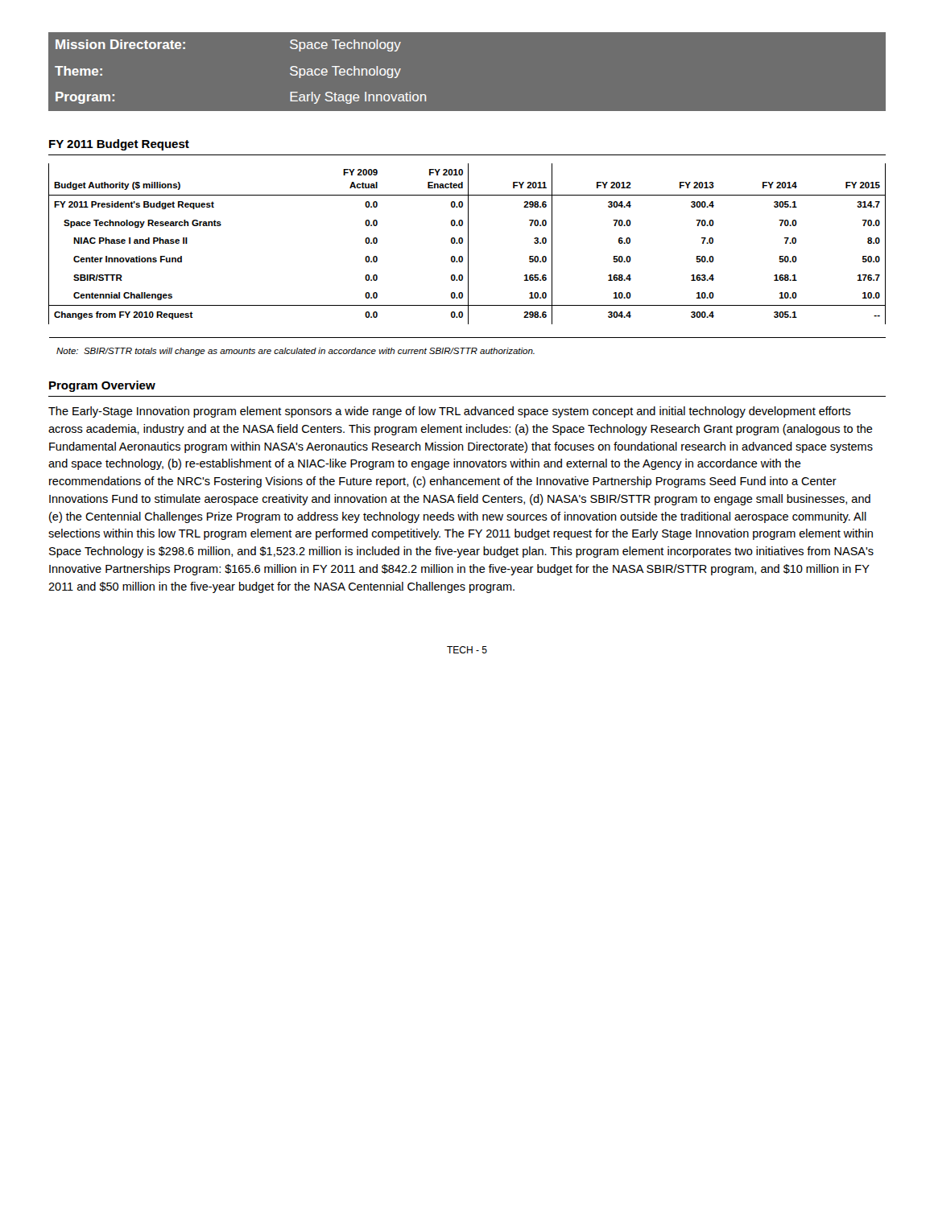| Mission Directorate: | Space Technology |
| Theme: | Space Technology |
| Program: | Early Stage Innovation |
FY 2011 Budget Request
| Budget Authority ($ millions) | FY 2009 Actual | FY 2010 Enacted | FY 2011 | FY 2012 | FY 2013 | FY 2014 | FY 2015 |
| --- | --- | --- | --- | --- | --- | --- | --- |
| FY 2011 President's Budget Request | 0.0 | 0.0 | 298.6 | 304.4 | 300.4 | 305.1 | 314.7 |
| Space Technology Research Grants | 0.0 | 0.0 | 70.0 | 70.0 | 70.0 | 70.0 | 70.0 |
| NIAC Phase I and Phase II | 0.0 | 0.0 | 3.0 | 6.0 | 7.0 | 7.0 | 8.0 |
| Center Innovations Fund | 0.0 | 0.0 | 50.0 | 50.0 | 50.0 | 50.0 | 50.0 |
| SBIR/STTR | 0.0 | 0.0 | 165.6 | 168.4 | 163.4 | 168.1 | 176.7 |
| Centennial Challenges | 0.0 | 0.0 | 10.0 | 10.0 | 10.0 | 10.0 | 10.0 |
| Changes from FY 2010 Request | 0.0 | 0.0 | 298.6 | 304.4 | 300.4 | 305.1 | -- |
Note: SBIR/STTR totals will change as amounts are calculated in accordance with current SBIR/STTR authorization.
Program Overview
The Early-Stage Innovation program element sponsors a wide range of low TRL advanced space system concept and initial technology development efforts across academia, industry and at the NASA field Centers. This program element includes: (a) the Space Technology Research Grant program (analogous to the Fundamental Aeronautics program within NASA's Aeronautics Research Mission Directorate) that focuses on foundational research in advanced space systems and space technology, (b) re-establishment of a NIAC-like Program to engage innovators within and external to the Agency in accordance with the recommendations of the NRC's Fostering Visions of the Future report, (c) enhancement of the Innovative Partnership Programs Seed Fund into a Center Innovations Fund to stimulate aerospace creativity and innovation at the NASA field Centers, (d) NASA's SBIR/STTR program to engage small businesses, and (e) the Centennial Challenges Prize Program to address key technology needs with new sources of innovation outside the traditional aerospace community. All selections within this low TRL program element are performed competitively. The FY 2011 budget request for the Early Stage Innovation program element within Space Technology is $298.6 million, and $1,523.2 million is included in the five-year budget plan. This program element incorporates two initiatives from NASA's Innovative Partnerships Program: $165.6 million in FY 2011 and $842.2 million in the five-year budget for the NASA SBIR/STTR program, and $10 million in FY 2011 and $50 million in the five-year budget for the NASA Centennial Challenges program.
TECH - 5